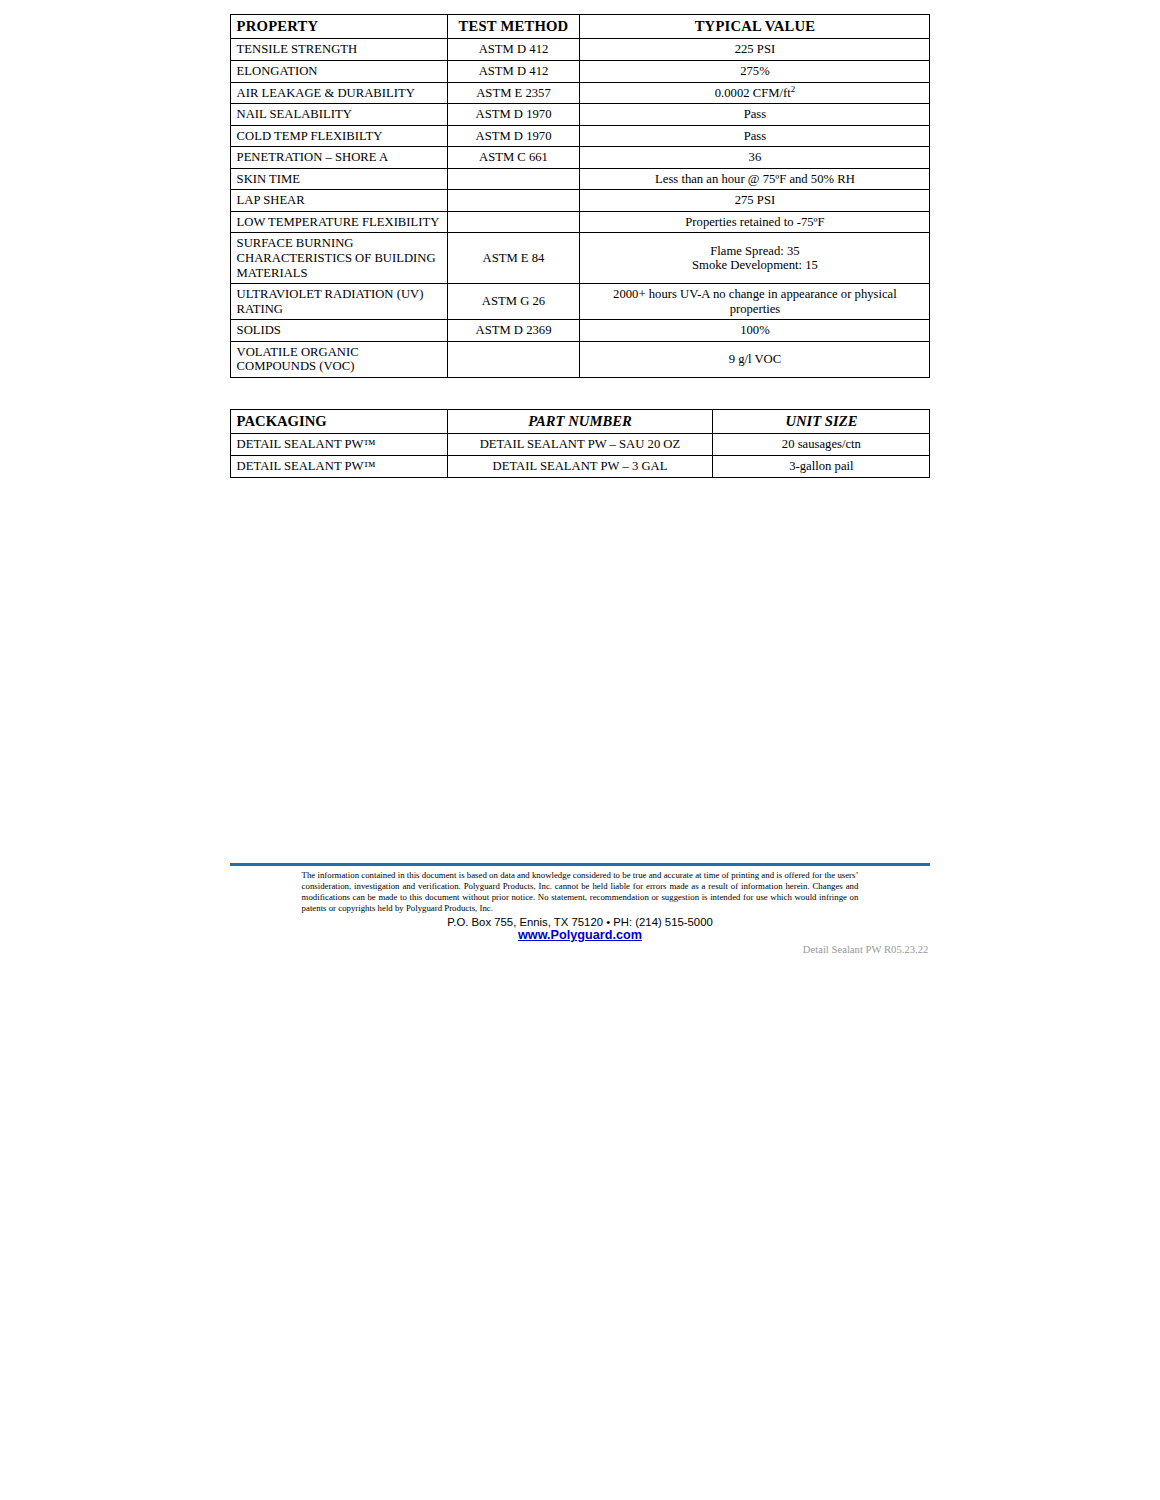| PROPERTY | TEST METHOD | TYPICAL VALUE |
| --- | --- | --- |
| Tensile Strength | ASTM D 412 | 225 PSI |
| Elongation | ASTM D 412 | 275% |
| Air Leakage & Durability | ASTM E 2357 | 0.0002 CFM/ft 2 |
| Nail Sealability | ASTM D 1970 | Pass |
| Cold Temp Flexibilty | ASTM D 1970 | Pass |
| Penetration – Shore A | ASTM C 661 | 36 |
| Skin Time | | Less than an hour @ 75ºF and 50% RH |
| Lap Shear | | 275 PSI |
| Low Temperature Flexibility | | Properties retained to -75ºF |
| Surface Burning Characteristics of Building Materials | ASTM E 84 | Flame Spread: 35 Smoke Development: 15 |
| Ultraviolet Radiation (UV) Rating | ASTM G 26 | 2000+ hours UV-A no change in appearance or physical properties |
| Solids | ASTM D 2369 | 100% |
| Volatile Organic Compounds (VOC) | | 9 g/l VOC |
| PACKAGING | PART NUMBER | UNIT SIZE |
| --- | --- | --- |
| Detail Sealant PW™ | Detail Sealant PW – SAU 20 OZ | 20 sausages/ctn |
| Detail Sealant PW™ | Detail Sealant PW – 3 GAL | 3-gallon pail |
The information contained in this document is based on data and knowledge considered to be true and accurate at time of printing and is offered for the users’ consideration, investigation and verification. Polyguard Products, Inc. cannot be held liable for errors made as a result of information herein. Changes and modifications can be made to this document without prior notice. No statement, recommendation or suggestion is intended for use which would infringe on patents or copyrights held by Polyguard Products, Inc.
P.O. Box 755, Ennis, TX 75120 • PH: (214) 515-5000
www.Polyguard.com
Detail Sealant PW R05.23.22